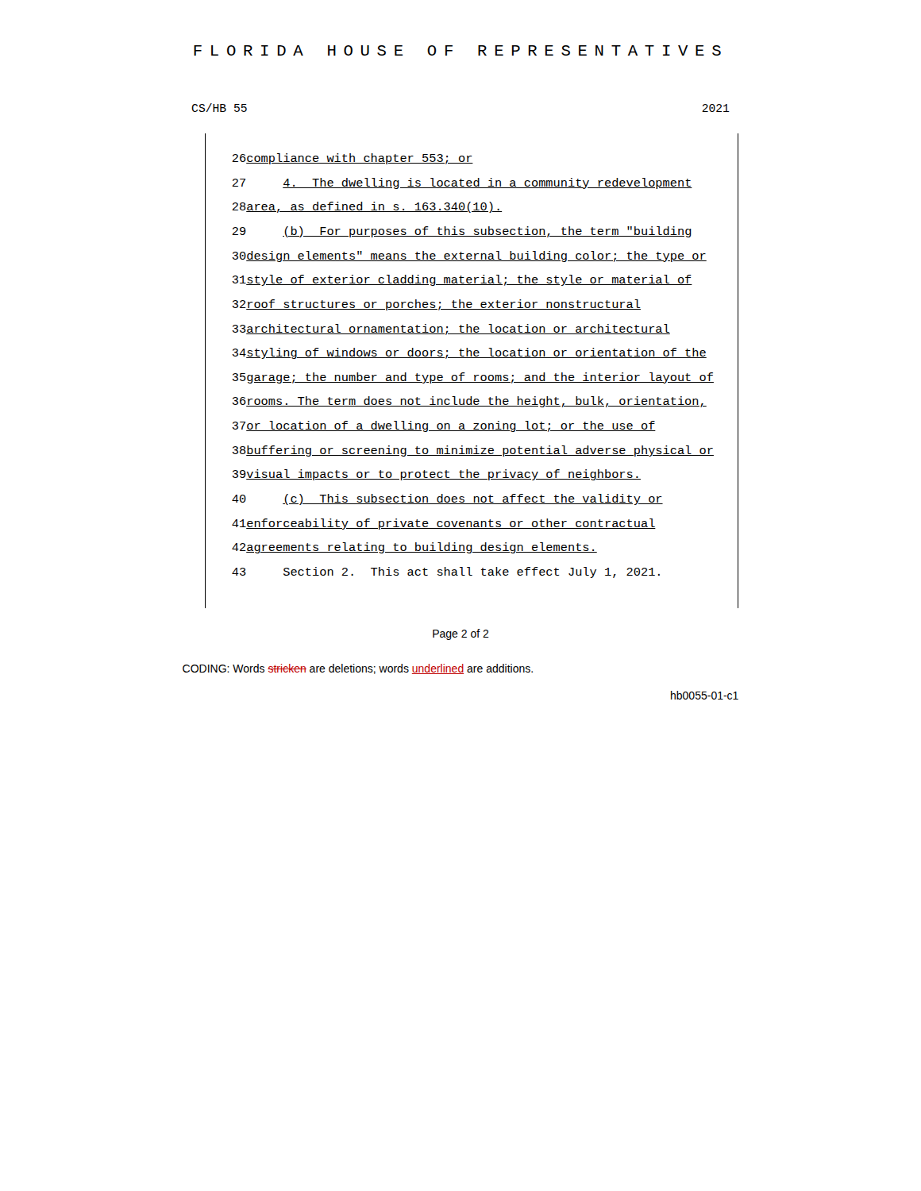FLORIDA HOUSE OF REPRESENTATIVES
CS/HB 55 2021
| 26 | compliance with chapter 553; or |
| 27 | 4. The dwelling is located in a community redevelopment |
| 28 | area, as defined in s. 163.340(10). |
| 29 | (b) For purposes of this subsection, the term "building |
| 30 | design elements" means the external building color; the type or |
| 31 | style of exterior cladding material; the style or material of |
| 32 | roof structures or porches; the exterior nonstructural |
| 33 | architectural ornamentation; the location or architectural |
| 34 | styling of windows or doors; the location or orientation of the |
| 35 | garage; the number and type of rooms; and the interior layout of |
| 36 | rooms. The term does not include the height, bulk, orientation, |
| 37 | or location of a dwelling on a zoning lot; or the use of |
| 38 | buffering or screening to minimize potential adverse physical or |
| 39 | visual impacts or to protect the privacy of neighbors. |
| 40 | (c) This subsection does not affect the validity or |
| 41 | enforceability of private covenants or other contractual |
| 42 | agreements relating to building design elements. |
| 43 | Section 2. This act shall take effect July 1, 2021. |
Page 2 of 2
CODING: Words stricken are deletions; words underlined are additions.
hb0055-01-c1